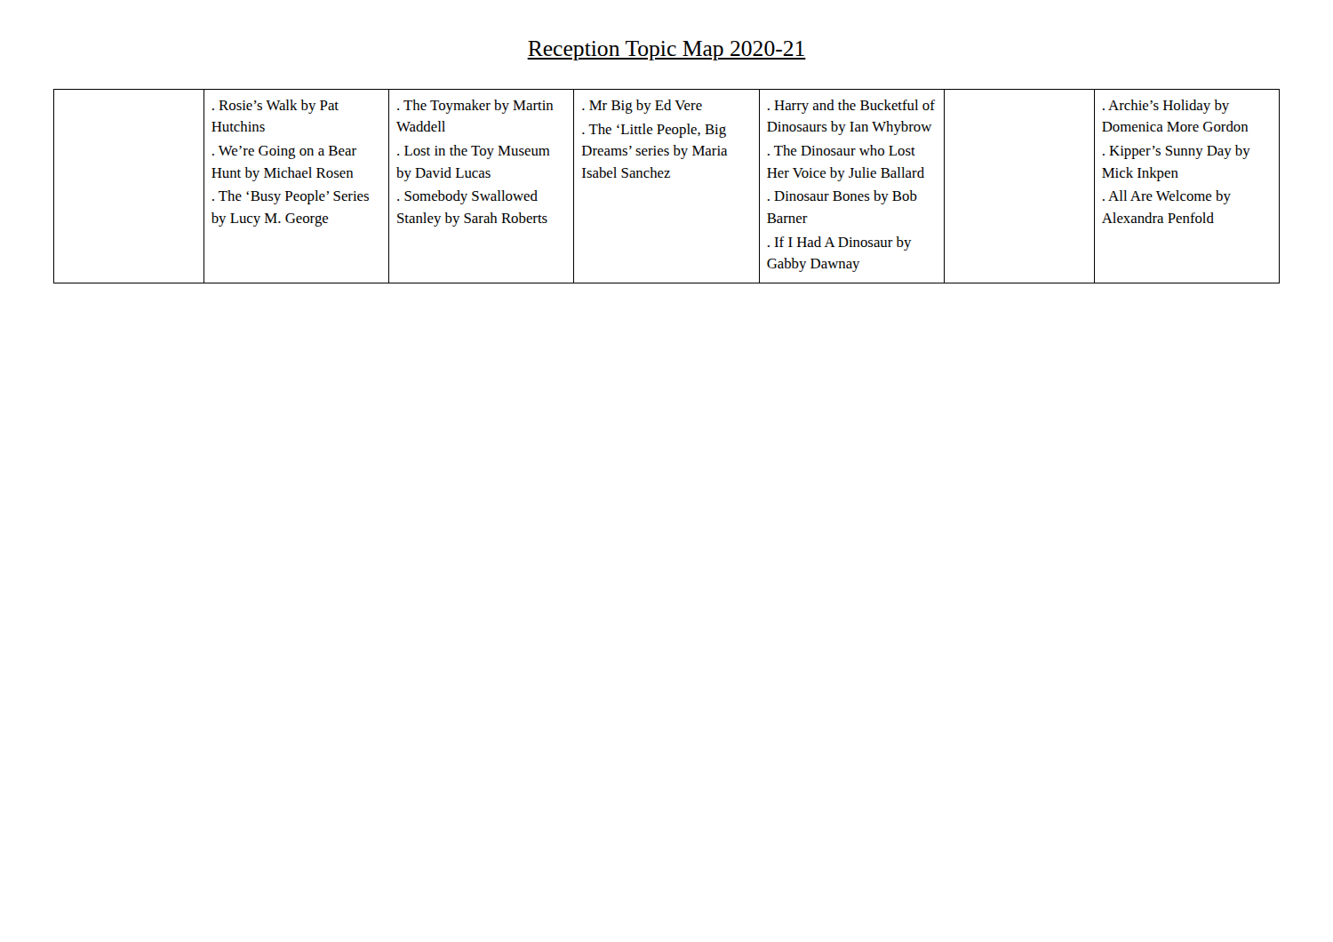Reception Topic Map 2020-21
| | Rosie’s Walk by Pat Hutchins We’re Going on a Bear Hunt by Michael Rosen The ‘Busy People’ Series by Lucy M. George | The Toymaker by Martin Waddell Lost in the Toy Museum by David Lucas Somebody Swallowed Stanley by Sarah Roberts | Mr Big by Ed Vere The ‘Little People, Big Dreams’ series by Maria Isabel Sanchez | Harry and the Bucketful of Dinosaurs by Ian Whybrow The Dinosaur who Lost Her Voice by Julie Ballard Dinosaur Bones by Bob Barner If I Had A Dinosaur by Gabby Dawnay | | Archie’s Holiday by Domenica More Gordon Kipper’s Sunny Day by Mick Inkpen All Are Welcome by Alexandra Penfold |